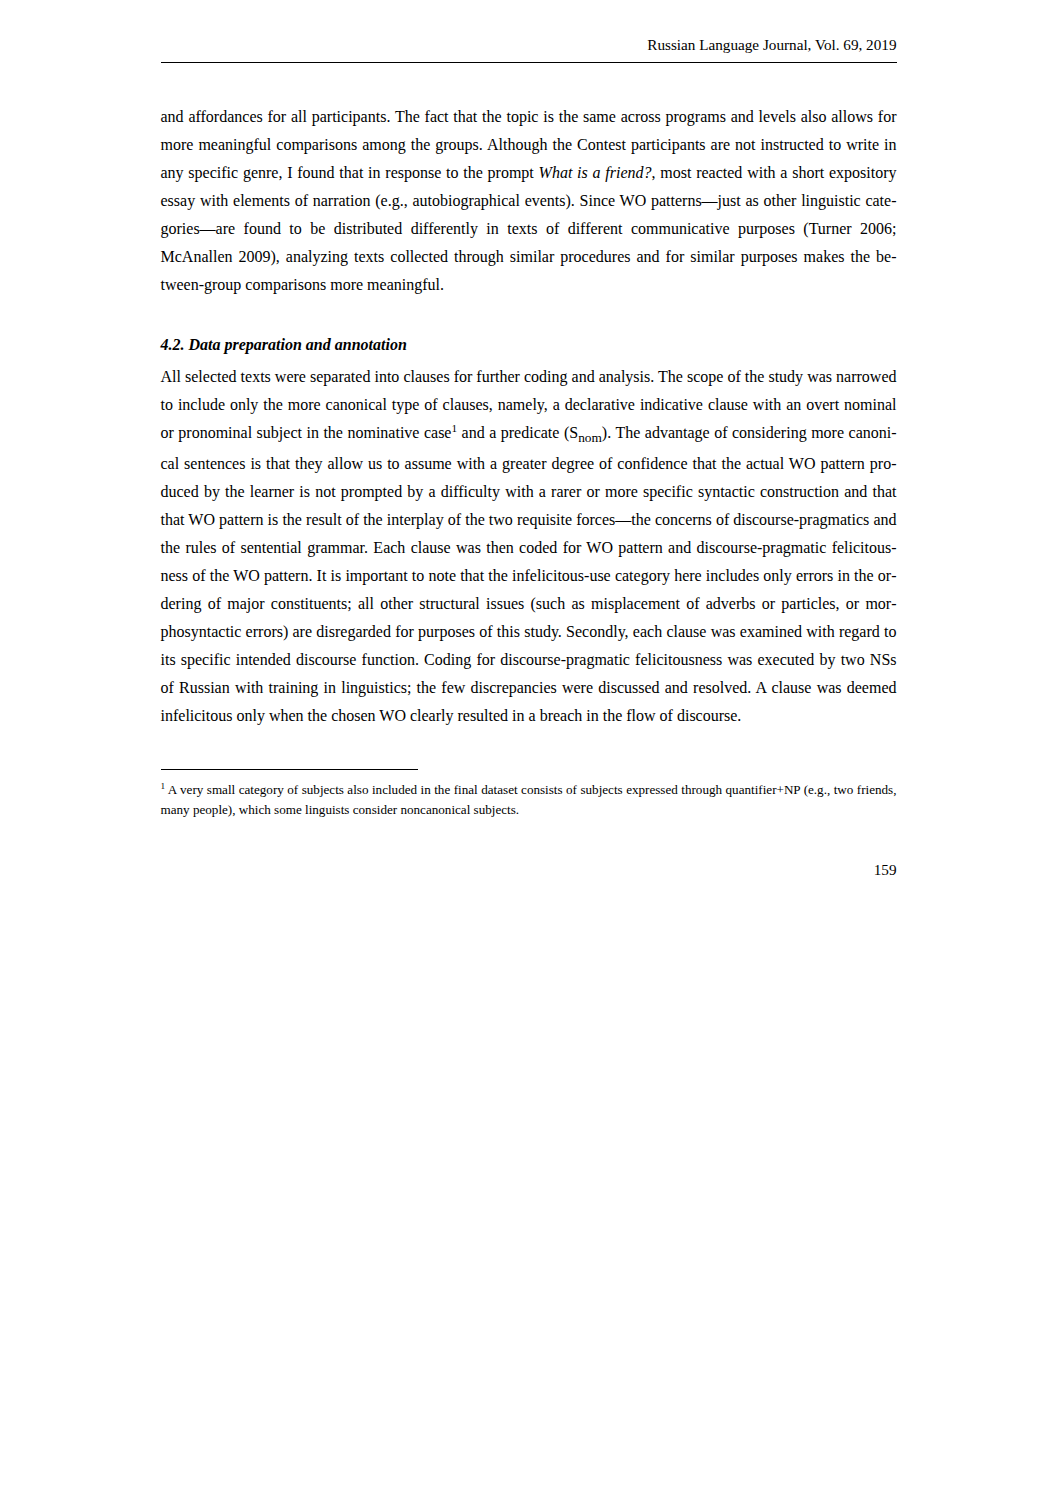Russian Language Journal, Vol. 69, 2019
and affordances for all participants. The fact that the topic is the same across programs and levels also allows for more meaningful comparisons among the groups. Although the Contest participants are not instructed to write in any specific genre, I found that in response to the prompt What is a friend?, most reacted with a short expository essay with elements of narration (e.g., autobiographical events). Since WO patterns—just as other linguistic categories—are found to be distributed differently in texts of different communicative purposes (Turner 2006; McAnallen 2009), analyzing texts collected through similar procedures and for similar purposes makes the between-group comparisons more meaningful.
4.2. Data preparation and annotation
All selected texts were separated into clauses for further coding and analysis. The scope of the study was narrowed to include only the more canonical type of clauses, namely, a declarative indicative clause with an overt nominal or pronominal subject in the nominative case1 and a predicate (Snom). The advantage of considering more canonical sentences is that they allow us to assume with a greater degree of confidence that the actual WO pattern produced by the learner is not prompted by a difficulty with a rarer or more specific syntactic construction and that that WO pattern is the result of the interplay of the two requisite forces—the concerns of discourse-pragmatics and the rules of sentential grammar. Each clause was then coded for WO pattern and discourse-pragmatic felicitousness of the WO pattern. It is important to note that the infelicitous-use category here includes only errors in the ordering of major constituents; all other structural issues (such as misplacement of adverbs or particles, or morphosyntactic errors) are disregarded for purposes of this study. Secondly, each clause was examined with regard to its specific intended discourse function. Coding for discourse-pragmatic felicitousness was executed by two NSs of Russian with training in linguistics; the few discrepancies were discussed and resolved. A clause was deemed infelicitous only when the chosen WO clearly resulted in a breach in the flow of discourse.
1 A very small category of subjects also included in the final dataset consists of subjects expressed through quantifier+NP (e.g., two friends, many people), which some linguists consider noncanonical subjects.
159